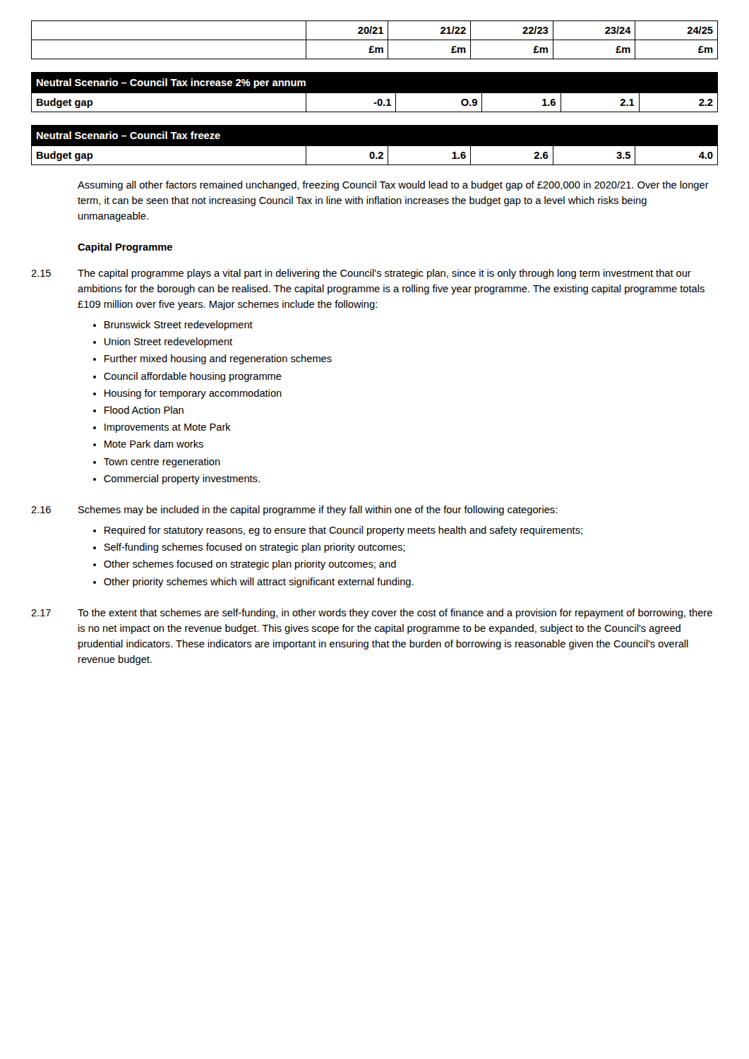| | 20/21 | 21/22 | 22/23 | 23/24 | 24/25 |
| | £m | £m | £m | £m | £m |
| Neutral Scenario – Council Tax increase 2% per annum |
| --- |
| Budget gap | -0.1 | O.9 | 1.6 | 2.1 | 2.2 |
| Neutral Scenario – Council Tax freeze |
| --- |
| Budget gap | 0.2 | 1.6 | 2.6 | 3.5 | 4.0 |
Assuming all other factors remained unchanged, freezing Council Tax would lead to a budget gap of £200,000 in 2020/21. Over the longer term, it can be seen that not increasing Council Tax in line with inflation increases the budget gap to a level which risks being unmanageable.
Capital Programme
2.15
The capital programme plays a vital part in delivering the Council's strategic plan, since it is only through long term investment that our ambitions for the borough can be realised. The capital programme is a rolling five year programme. The existing capital programme totals £109 million over five years. Major schemes include the following:
Brunswick Street redevelopment
Union Street redevelopment
Further mixed housing and regeneration schemes
Council affordable housing programme
Housing for temporary accommodation
Flood Action Plan
Improvements at Mote Park
Mote Park dam works
Town centre regeneration
Commercial property investments.
2.16
Schemes may be included in the capital programme if they fall within one of the four following categories:
Required for statutory reasons, eg to ensure that Council property meets health and safety requirements;
Self-funding schemes focused on strategic plan priority outcomes;
Other schemes focused on strategic plan priority outcomes; and
Other priority schemes which will attract significant external funding.
2.17
To the extent that schemes are self-funding, in other words they cover the cost of finance and a provision for repayment of borrowing, there is no net impact on the revenue budget. This gives scope for the capital programme to be expanded, subject to the Council's agreed prudential indicators. These indicators are important in ensuring that the burden of borrowing is reasonable given the Council's overall revenue budget.